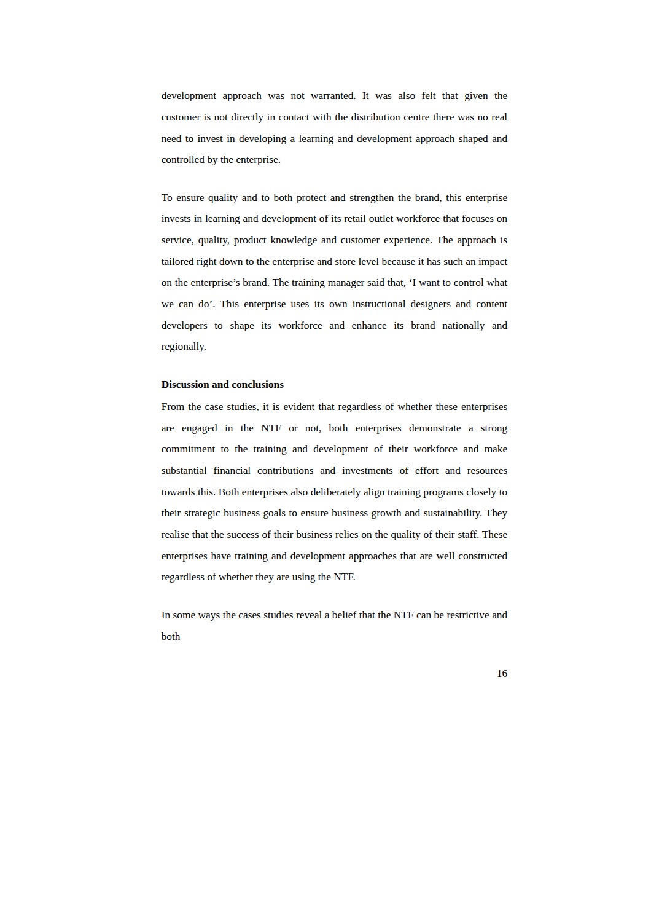development approach was not warranted. It was also felt that given the customer is not directly in contact with the distribution centre there was no real need to invest in developing a learning and development approach shaped and controlled by the enterprise.
To ensure quality and to both protect and strengthen the brand, this enterprise invests in learning and development of its retail outlet workforce that focuses on service, quality, product knowledge and customer experience. The approach is tailored right down to the enterprise and store level because it has such an impact on the enterprise’s brand. The training manager said that, ‘I want to control what we can do’. This enterprise uses its own instructional designers and content developers to shape its workforce and enhance its brand nationally and regionally.
Discussion and conclusions
From the case studies, it is evident that regardless of whether these enterprises are engaged in the NTF or not, both enterprises demonstrate a strong commitment to the training and development of their workforce and make substantial financial contributions and investments of effort and resources towards this. Both enterprises also deliberately align training programs closely to their strategic business goals to ensure business growth and sustainability. They realise that the success of their business relies on the quality of their staff. These enterprises have training and development approaches that are well constructed regardless of whether they are using the NTF.
In some ways the cases studies reveal a belief that the NTF can be restrictive and both
16